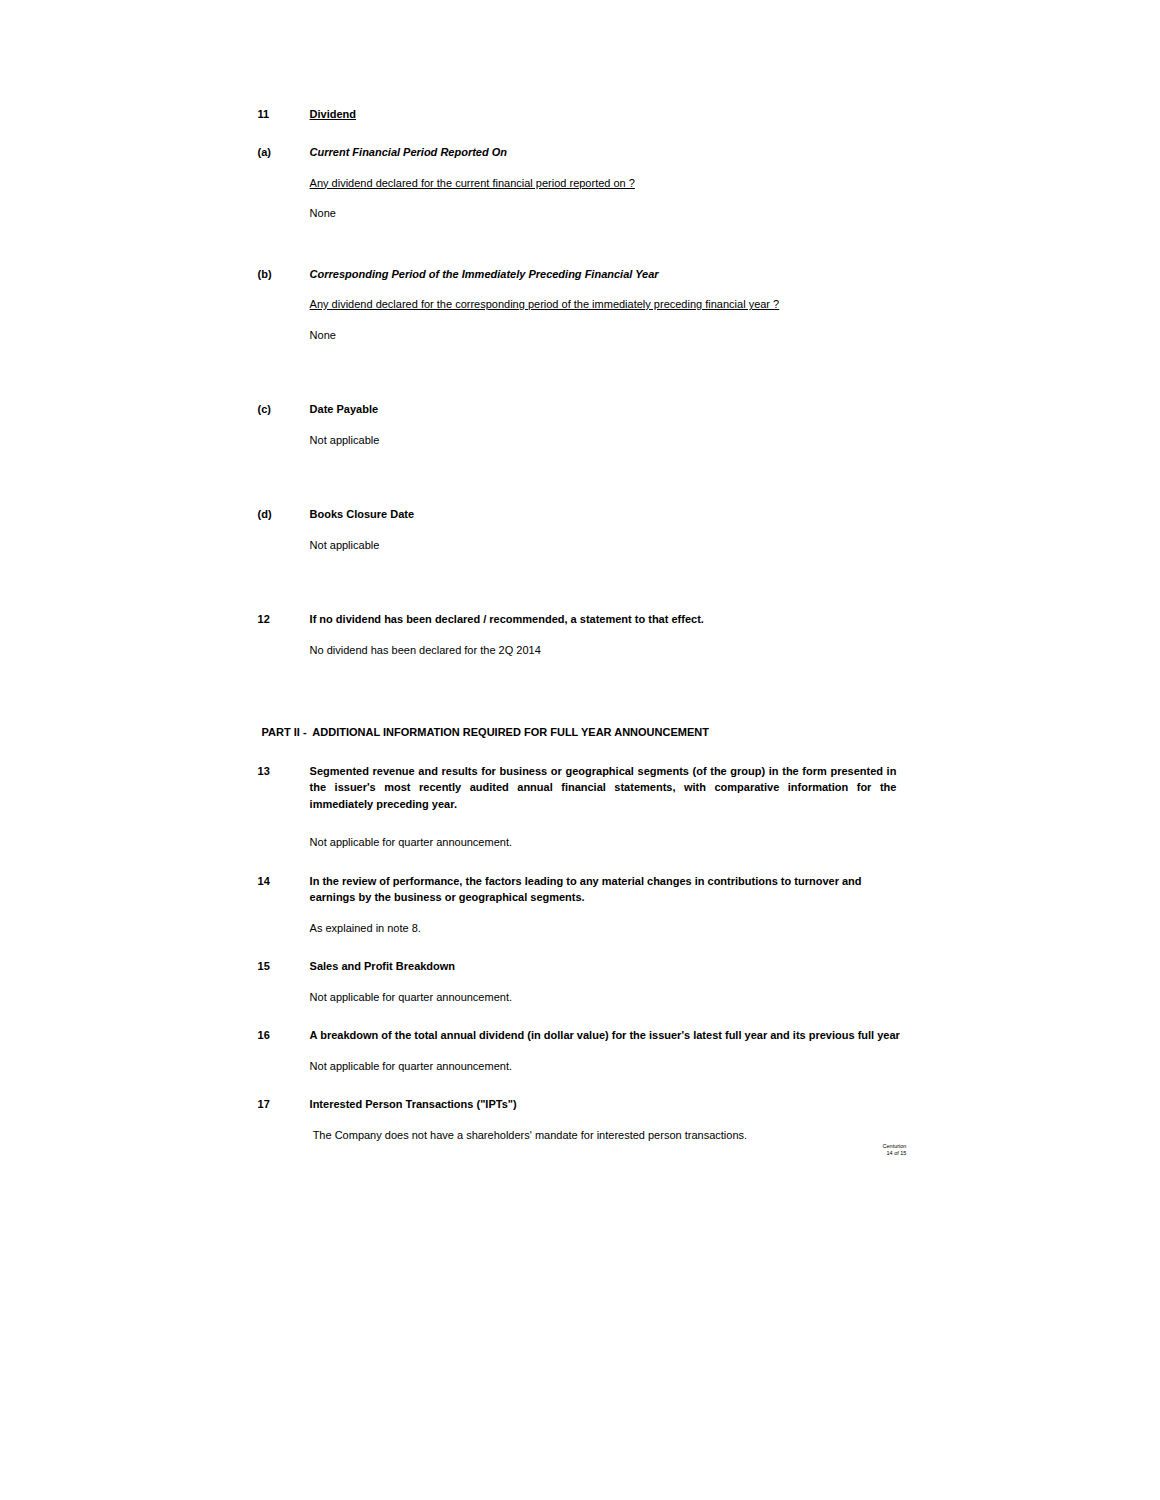11
Dividend
(a)
Current Financial Period Reported On
Any dividend declared for the current financial period reported on ?
None
(b)
Corresponding Period of the Immediately Preceding Financial Year
Any dividend declared for the corresponding period of the immediately preceding financial year ?
None
(c)
Date Payable
Not applicable
(d)
Books Closure Date
Not applicable
12
If no dividend has been declared / recommended, a statement to that effect.
No dividend has been declared for the 2Q 2014
PART II - ADDITIONAL INFORMATION REQUIRED FOR FULL YEAR ANNOUNCEMENT
13
Segmented revenue and results for business or geographical segments (of the group) in the form presented in the issuer's most recently audited annual financial statements, with comparative information for the immediately preceding year.
Not applicable for quarter announcement.
14
In the review of performance, the factors leading to any material changes in contributions to turnover and earnings by the business or geographical segments.
As explained in note 8.
15
Sales and Profit Breakdown
Not applicable for quarter announcement.
16
A breakdown of the total annual dividend (in dollar value) for the issuer's latest full year and its previous full year
Not applicable for quarter announcement.
17
Interested Person Transactions ("IPTs")
The Company does not have a shareholders' mandate for interested person transactions.
Centurion
14 of 15